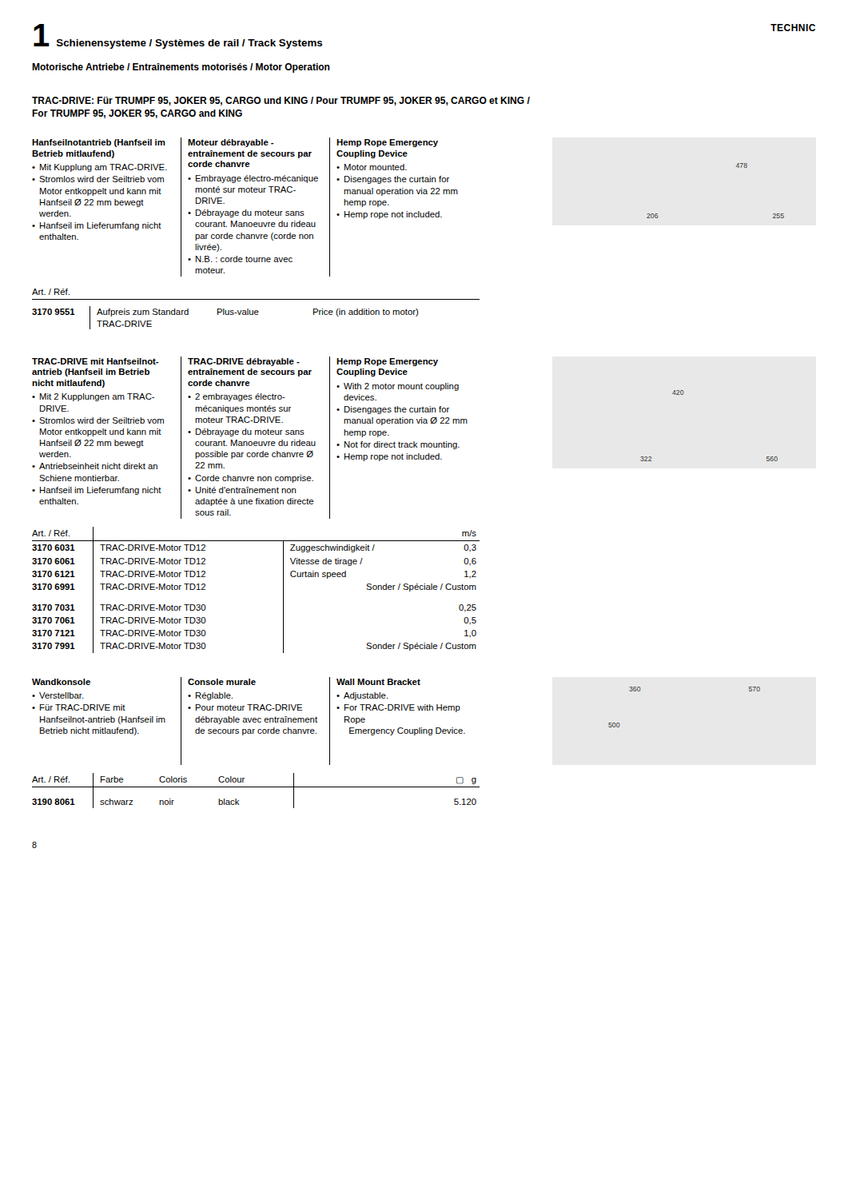1 Schienensysteme / Systèmes de rail / Track Systems
TECHNIC
Motorische Antriebe / Entraînements motorisés / Motor Operation
TRAC-DRIVE: Für TRUMPF 95, JOKER 95, CARGO und KING / Pour TRUMPF 95, JOKER 95, CARGO et KING /
For TRUMPF 95, JOKER 95, CARGO and KING
Hanfseilnotantrieb (Hanfseil im Betrieb mitlaufend)
Mit Kupplung am TRAC-DRIVE.
Stromlos wird der Seiltrieb vom Motor entkoppelt und kann mit Hanfseil Ø 22 mm bewegt werden.
Hanfseil im Lieferumfang nicht enthalten.
Moteur débrayable - entraînement de secours par corde chanvre
Embrayage électro-mécanique monté sur moteur TRAC-DRIVE.
Débrayage du moteur sans courant. Manoeuvre du rideau par corde chanvre (corde non livrée).
N.B. : corde tourne avec moteur.
Hemp Rope Emergency Coupling Device
Motor mounted.
Disengages the curtain for manual operation via 22 mm hemp rope.
Hemp rope not included.
478 206 255
Art. / Réf.
3170 9551
Aufpreis zum Standard
TRAC-DRIVE Plus-value Price (in addition to motor)
TRAC-DRIVE mit Hanfseilnot-antrieb (Hanfseil im Betrieb nicht mitlaufend)
Mit 2 Kupplungen am TRAC-DRIVE.
Stromlos wird der Seiltrieb vom Motor entkoppelt und kann mit Hanfseil Ø 22 mm bewegt werden.
Antriebseinheit nicht direkt an Schiene montierbar.
Hanfseil im Lieferumfang nicht enthalten.
TRAC-DRIVE débrayable - entraînement de secours par corde chanvre
2 embrayages électro-mécaniques montés sur moteur TRAC-DRIVE.
Débrayage du moteur sans courant. Manoeuvre du rideau possible par corde chanvre Ø 22 mm.
Corde chanvre non comprise.
Unité d'entraînement non adaptée à une fixation directe sous rail.
Hemp Rope Emergency Coupling Device
With 2 motor mount coupling devices.
Disengages the curtain for manual operation via Ø 22 mm hemp rope.
Not for direct track mounting.
Hemp rope not included.
420 322 560
| Art. / Réf. | | m/s |
| --- | --- | --- |
| 3170 6031 | TRAC-DRIVE-Motor TD12 | Zuggeschwindigkeit / 0,3 |
| 3170 6061 | TRAC-DRIVE-Motor TD12 | Vitesse de tirage / 0,6 |
| 3170 6121 | TRAC-DRIVE-Motor TD12 | Curtain speed 1,2 |
| 3170 6991 | TRAC-DRIVE-Motor TD12 | Sonder / Spéciale / Custom |
| 3170 7031 | TRAC-DRIVE-Motor TD30 | 0,25 |
| 3170 7061 | TRAC-DRIVE-Motor TD30 | 0,5 |
| 3170 7121 | TRAC-DRIVE-Motor TD30 | 1,0 |
| 3170 7991 | TRAC-DRIVE-Motor TD30 | Sonder / Spéciale / Custom |
Wandkonsole
Verstellbar.
Für TRAC-DRIVE mit Hanfseilnot-antrieb (Hanfseil im Betrieb nicht mitlaufend).
Console murale
Réglable.
Pour moteur TRAC-DRIVE débrayable avec entraînement de secours par corde chanvre.
Wall Mount Bracket
Adjustable.
For TRAC-DRIVE with Hemp Rope
Emergency Coupling Device.
360 570 500
| Art. / Réf. | Farbe | Coloris | Colour | ▢ g |
| --- | --- | --- | --- | --- |
| 3190 8061 | schwarz | noir | black | 5.120 |
8